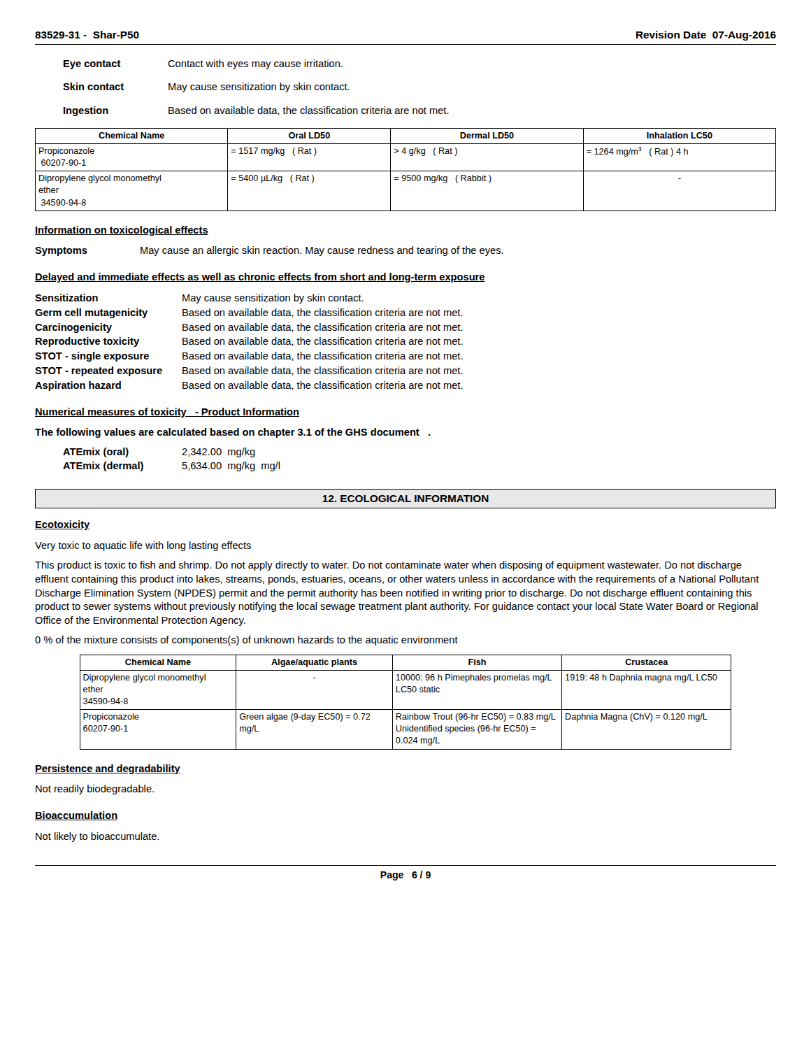83529-31 - Shar-P50
Revision Date 07-Aug-2016
Eye contact
Contact with eyes may cause irritation.
Skin contact
May cause sensitization by skin contact.
Ingestion
Based on available data, the classification criteria are not met.
| Chemical Name | Oral LD50 | Dermal LD50 | Inhalation LC50 |
| --- | --- | --- | --- |
| Propiconazole 60207-90-1 | = 1517 mg/kg ( Rat ) | > 4 g/kg ( Rat ) | = 1264 mg/m 3 ( Rat ) 4 h |
| Dipropylene glycol monomethyl ether 34590-94-8 | = 5400 µL/kg ( Rat ) | = 9500 mg/kg ( Rabbit ) | - |
Information on toxicological effects
Symptoms
May cause an allergic skin reaction. May cause redness and tearing of the eyes.
Delayed and immediate effects as well as chronic effects from short and long-term exposure
Sensitization
May cause sensitization by skin contact.
Germ cell mutagenicity
Based on available data, the classification criteria are not met.
Carcinogenicity
Based on available data, the classification criteria are not met.
Reproductive toxicity
Based on available data, the classification criteria are not met.
STOT - single exposure
Based on available data, the classification criteria are not met.
STOT - repeated exposure
Based on available data, the classification criteria are not met.
Aspiration hazard
Based on available data, the classification criteria are not met.
Numerical measures of toxicity - Product Information
The following values are calculated based on chapter 3.1 of the GHS document .
ATEmix (oral)
2,342.00 mg/kg
ATEmix (dermal)
5,634.00 mg/kg mg/l
12. ECOLOGICAL INFORMATION
Ecotoxicity
Very toxic to aquatic life with long lasting effects
This product is toxic to fish and shrimp. Do not apply directly to water. Do not contaminate water when disposing of equipment wastewater. Do not discharge effluent containing this product into lakes, streams, ponds, estuaries, oceans, or other waters unless in accordance with the requirements of a National Pollutant Discharge Elimination System (NPDES) permit and the permit authority has been notified in writing prior to discharge. Do not discharge effluent containing this product to sewer systems without previously notifying the local sewage treatment plant authority. For guidance contact your local State Water Board or Regional Office of the Environmental Protection Agency.
0 % of the mixture consists of components(s) of unknown hazards to the aquatic environment
| Chemical Name | Algae/aquatic plants | Fish | Crustacea |
| --- | --- | --- | --- |
| Dipropylene glycol monomethyl ether 34590-94-8 | - | 10000: 96 h Pimephales promelas mg/L LC50 static | 1919: 48 h Daphnia magna mg/L LC50 |
| Propiconazole 60207-90-1 | Green algae (9-day EC50) = 0.72 mg/L | Rainbow Trout (96-hr EC50) = 0.83 mg/L Unidentified species (96-hr EC50) = 0.024 mg/L | Daphnia Magna (ChV) = 0.120 mg/L |
Persistence and degradability
Not readily biodegradable.
Bioaccumulation
Not likely to bioaccumulate.
Page 6 / 9